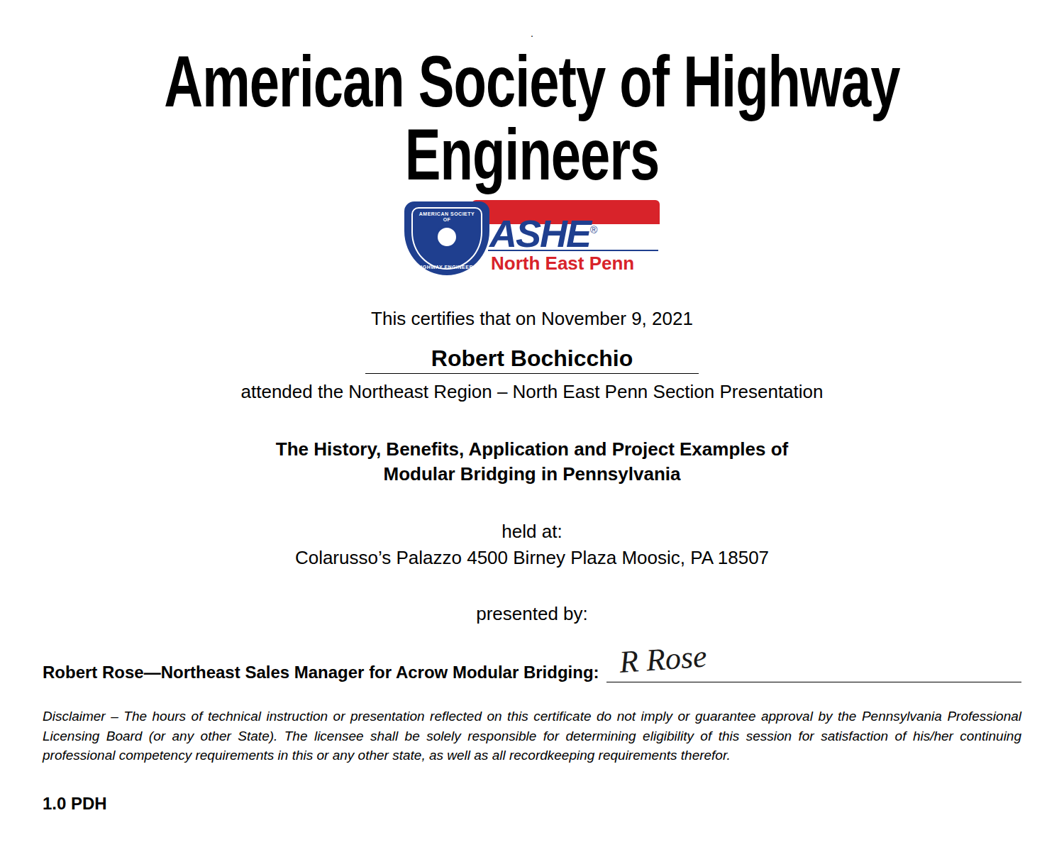.
American Society of Highway Engineers
AMERICAN SOCIETY
OF
HIGHWAY ENGINEERS
ASHE®
North East Penn
This certifies that on November 9, 2021
Robert Bochicchio
attended the Northeast Region – North East Penn Section Presentation
The History, Benefits, Application and Project Examples of
Modular Bridging in Pennsylvania
held at:
Colarusso’s Palazzo 4500 Birney Plaza Moosic, PA 18507
presented by:
Robert Rose—Northeast Sales Manager for Acrow Modular Bridging:
R Rose
Disclaimer – The hours of technical instruction or presentation reflected on this certificate do not imply or guarantee approval by the Pennsylvania Professional Licensing Board (or any other State). The licensee shall be solely responsible for determining eligibility of this session for satisfaction of his/her continuing professional competency requirements in this or any other state, as well as all recordkeeping requirements therefor.
1.0 PDH